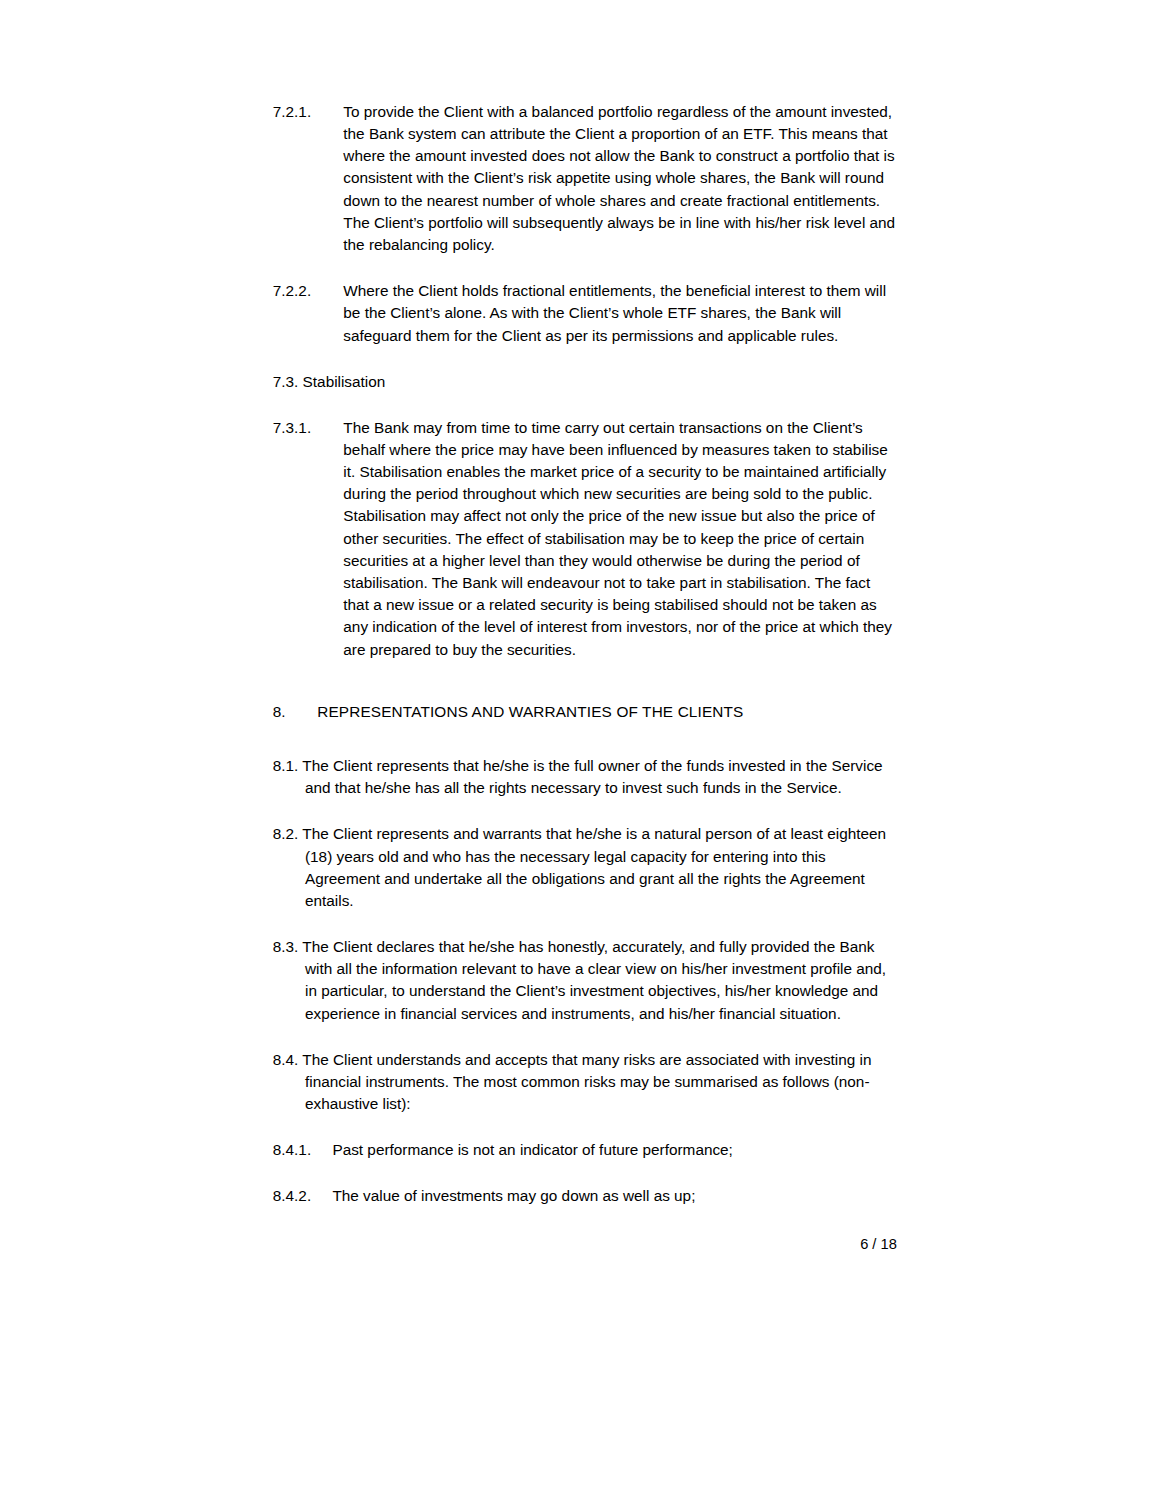7.2.1.
To provide the Client with a balanced portfolio regardless of the amount invested, the Bank system can attribute the Client a proportion of an ETF. This means that where the amount invested does not allow the Bank to construct a portfolio that is consistent with the Client’s risk appetite using whole shares, the Bank will round down to the nearest number of whole shares and create fractional entitlements. The Client’s portfolio will subsequently always be in line with his/her risk level and the rebalancing policy.
7.2.2.
Where the Client holds fractional entitlements, the beneficial interest to them will be the Client’s alone. As with the Client’s whole ETF shares, the Bank will safeguard them for the Client as per its permissions and applicable rules.
7.3. Stabilisation
7.3.1.
The Bank may from time to time carry out certain transactions on the Client’s behalf where the price may have been influenced by measures taken to stabilise it. Stabilisation enables the market price of a security to be maintained artificially during the period throughout which new securities are being sold to the public. Stabilisation may affect not only the price of the new issue but also the price of other securities. The effect of stabilisation may be to keep the price of certain securities at a higher level than they would otherwise be during the period of stabilisation. The Bank will endeavour not to take part in stabilisation. The fact that a new issue or a related security is being stabilised should not be taken as any indication of the level of interest from investors, nor of the price at which they are prepared to buy the securities.
8.
REPRESENTATIONS AND WARRANTIES OF THE CLIENTS
8.1. The Client represents that he/she is the full owner of the funds invested in the Service and that he/she has all the rights necessary to invest such funds in the Service.
8.2. The Client represents and warrants that he/she is a natural person of at least eighteen (18) years old and who has the necessary legal capacity for entering into this Agreement and undertake all the obligations and grant all the rights the Agreement entails.
8.3. The Client declares that he/she has honestly, accurately, and fully provided the Bank with all the information relevant to have a clear view on his/her investment profile and, in particular, to understand the Client’s investment objectives, his/her knowledge and experience in financial services and instruments, and his/her financial situation.
8.4. The Client understands and accepts that many risks are associated with investing in financial instruments. The most common risks may be summarised as follows (non-exhaustive list):
8.4.1. Past performance is not an indicator of future performance;
8.4.2. The value of investments may go down as well as up;
6 / 18